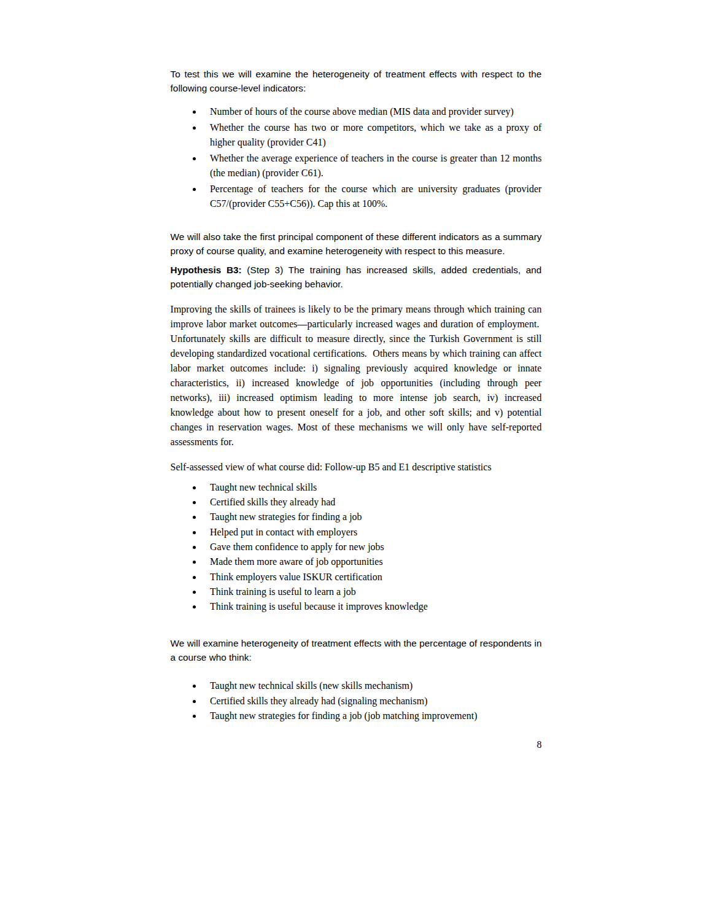To test this we will examine the heterogeneity of treatment effects with respect to the following course-level indicators:
Number of hours of the course above median (MIS data and provider survey)
Whether the course has two or more competitors, which we take as a proxy of higher quality (provider C41)
Whether the average experience of teachers in the course is greater than 12 months (the median) (provider C61).
Percentage of teachers for the course which are university graduates (provider C57/(provider C55+C56)). Cap this at 100%.
We will also take the first principal component of these different indicators as a summary proxy of course quality, and examine heterogeneity with respect to this measure.
Hypothesis B3: (Step 3) The training has increased skills, added credentials, and potentially changed job-seeking behavior.
Improving the skills of trainees is likely to be the primary means through which training can improve labor market outcomes—particularly increased wages and duration of employment. Unfortunately skills are difficult to measure directly, since the Turkish Government is still developing standardized vocational certifications. Others means by which training can affect labor market outcomes include: i) signaling previously acquired knowledge or innate characteristics, ii) increased knowledge of job opportunities (including through peer networks), iii) increased optimism leading to more intense job search, iv) increased knowledge about how to present oneself for a job, and other soft skills; and v) potential changes in reservation wages. Most of these mechanisms we will only have self-reported assessments for.
Self-assessed view of what course did: Follow-up B5 and E1 descriptive statistics
Taught new technical skills
Certified skills they already had
Taught new strategies for finding a job
Helped put in contact with employers
Gave them confidence to apply for new jobs
Made them more aware of job opportunities
Think employers value ISKUR certification
Think training is useful to learn a job
Think training is useful because it improves knowledge
We will examine heterogeneity of treatment effects with the percentage of respondents in a course who think:
Taught new technical skills (new skills mechanism)
Certified skills they already had (signaling mechanism)
Taught new strategies for finding a job (job matching improvement)
8